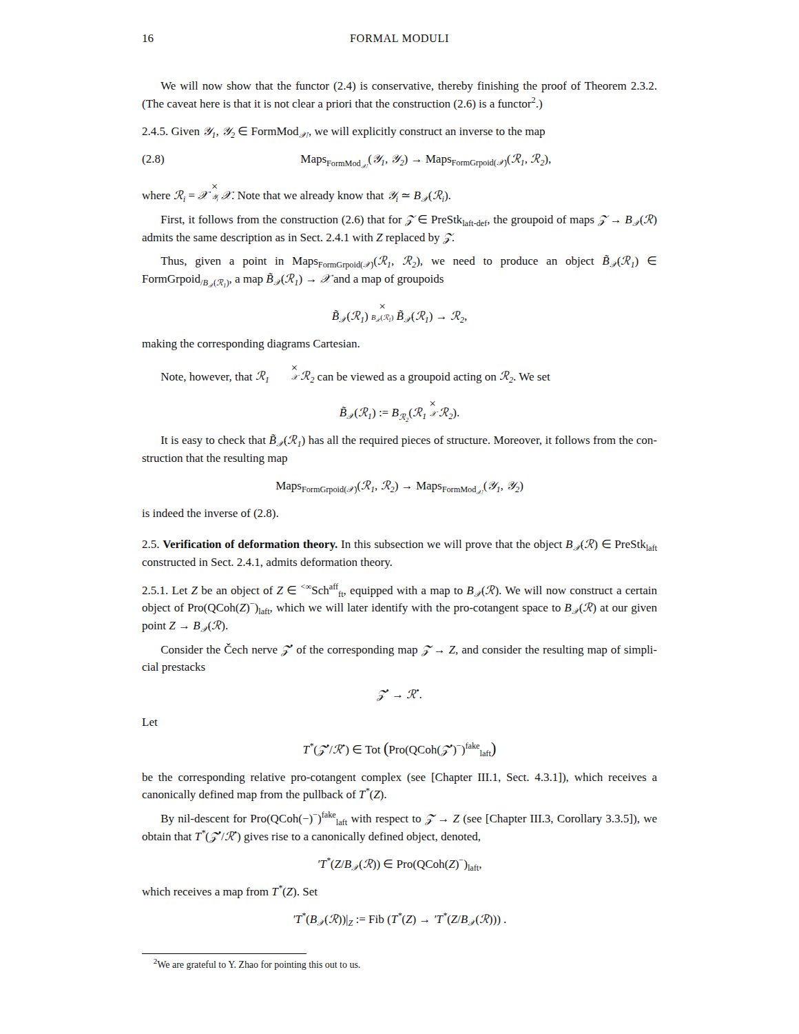16 FORMAL MODULI
We will now show that the functor (2.4) is conservative, thereby finishing the proof of Theorem 2.3.2. (The caveat here is that it is not clear a priori that the construction (2.6) is a functor2.)
2.4.5. Given 𝒴1, 𝒴2 ∈ FormMod𝒳/, we will explicitly construct an inverse to the map
(2.8) MapsFormMod𝒳/(𝒴1, 𝒴2) → MapsFormGrpoid(𝒳)(ℛ1, ℛ2),
where ℛi = 𝒳 ×𝒴i 𝒳. Note that we already know that 𝒴i ≃ B𝒳(ℛi).
First, it follows from the construction (2.6) that for 𝒵 ∈ PreStklaft-def, the groupoid of maps 𝒵 → B𝒳(ℛ) admits the same description as in Sect. 2.4.1 with Z replaced by 𝒵.
Thus, given a point in MapsFormGrpoid(𝒳)(ℛ1, ℛ2), we need to produce an object B̃𝒳(ℛ1) ∈ FormGrpoid/B𝒳(ℛ1), a map B̃𝒳(ℛ1) → 𝒳 and a map of groupoids
B̃𝒳(ℛ1) ×B𝒳(ℛ1) B̃𝒳(ℛ1) → ℛ2,
making the corresponding diagrams Cartesian.
Note, however, that ℛ1 ×𝒳 ℛ2 can be viewed as a groupoid acting on ℛ2. We set
B̃𝒳(ℛ1) := Bℛ2(ℛ1 ×𝒳 ℛ2).
It is easy to check that B̃𝒳(ℛ1) has all the required pieces of structure. Moreover, it follows from the construction that the resulting map
MapsFormGrpoid(𝒳)(ℛ1, ℛ2) → MapsFormMod𝒳/(𝒴1, 𝒴2)
is indeed the inverse of (2.8).
2.5. Verification of deformation theory. In this subsection we will prove that the object B𝒳(ℛ) ∈ PreStklaft constructed in Sect. 2.4.1, admits deformation theory.
2.5.1. Let Z be an object of Z ∈ <∞Schaffft, equipped with a map to B𝒳(ℛ). We will now construct a certain object of Pro(QCoh(Z)−)laft, which we will later identify with the pro-cotangent space to B𝒳(ℛ) at our given point Z → B𝒳(ℛ).
Consider the Čech nerve 𝒵̃• of the corresponding map 𝒵̃ → Z, and consider the resulting map of simplicial prestacks
𝒵̃• → ℛ•.
Let
T*(𝒵̃•/ℛ•) ∈ Tot (Pro(QCoh(𝒵̃•)−)fakelaft)
be the corresponding relative pro-cotangent complex (see [Chapter III.1, Sect. 4.3.1]), which receives a canonically defined map from the pullback of T*(Z).
By nil-descent for Pro(QCoh(−)−)fakelaft with respect to 𝒵̃ → Z (see [Chapter III.3, Corollary 3.3.5]), we obtain that T*(𝒵̃•/ℛ•) gives rise to a canonically defined object, denoted,
′T*(Z/B𝒳(ℛ)) ∈ Pro(QCoh(Z)−)laft,
which receives a map from T*(Z). Set
′T*(B𝒳(ℛ))|Z := Fib (T*(Z) → ′T*(Z/B𝒳(ℛ))) .
2We are grateful to Y. Zhao for pointing this out to us.